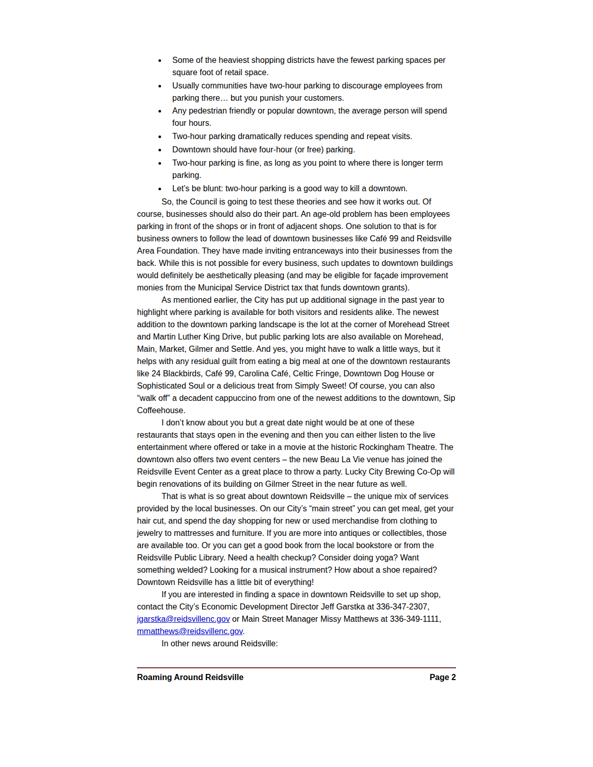Some of the heaviest shopping districts have the fewest parking spaces per square foot of retail space.
Usually communities have two-hour parking to discourage employees from parking there… but you punish your customers.
Any pedestrian friendly or popular downtown, the average person will spend four hours.
Two-hour parking dramatically reduces spending and repeat visits.
Downtown should have four-hour (or free) parking.
Two-hour parking is fine, as long as you point to where there is longer term parking.
Let’s be blunt: two-hour parking is a good way to kill a downtown.
So, the Council is going to test these theories and see how it works out. Of course, businesses should also do their part. An age-old problem has been employees parking in front of the shops or in front of adjacent shops. One solution to that is for business owners to follow the lead of downtown businesses like Café 99 and Reidsville Area Foundation. They have made inviting entranceways into their businesses from the back. While this is not possible for every business, such updates to downtown buildings would definitely be aesthetically pleasing (and may be eligible for façade improvement monies from the Municipal Service District tax that funds downtown grants).
As mentioned earlier, the City has put up additional signage in the past year to highlight where parking is available for both visitors and residents alike. The newest addition to the downtown parking landscape is the lot at the corner of Morehead Street and Martin Luther King Drive, but public parking lots are also available on Morehead, Main, Market, Gilmer and Settle. And yes, you might have to walk a little ways, but it helps with any residual guilt from eating a big meal at one of the downtown restaurants like 24 Blackbirds, Café 99, Carolina Café, Celtic Fringe, Downtown Dog House or Sophisticated Soul or a delicious treat from Simply Sweet! Of course, you can also “walk off” a decadent cappuccino from one of the newest additions to the downtown, Sip Coffeehouse.
I don’t know about you but a great date night would be at one of these restaurants that stays open in the evening and then you can either listen to the live entertainment where offered or take in a movie at the historic Rockingham Theatre. The downtown also offers two event centers – the new Beau La Vie venue has joined the Reidsville Event Center as a great place to throw a party. Lucky City Brewing Co-Op will begin renovations of its building on Gilmer Street in the near future as well.
That is what is so great about downtown Reidsville – the unique mix of services provided by the local businesses. On our City’s “main street” you can get meal, get your hair cut, and spend the day shopping for new or used merchandise from clothing to jewelry to mattresses and furniture. If you are more into antiques or collectibles, those are available too. Or you can get a good book from the local bookstore or from the Reidsville Public Library. Need a health checkup? Consider doing yoga? Want something welded? Looking for a musical instrument? How about a shoe repaired? Downtown Reidsville has a little bit of everything!
If you are interested in finding a space in downtown Reidsville to set up shop, contact the City’s Economic Development Director Jeff Garstka at 336-347-2307, jgarstka@reidsvillenc.gov or Main Street Manager Missy Matthews at 336-349-1111, mmatthews@reidsvillenc.gov.
In other news around Reidsville:
Roaming Around Reidsville Page 2